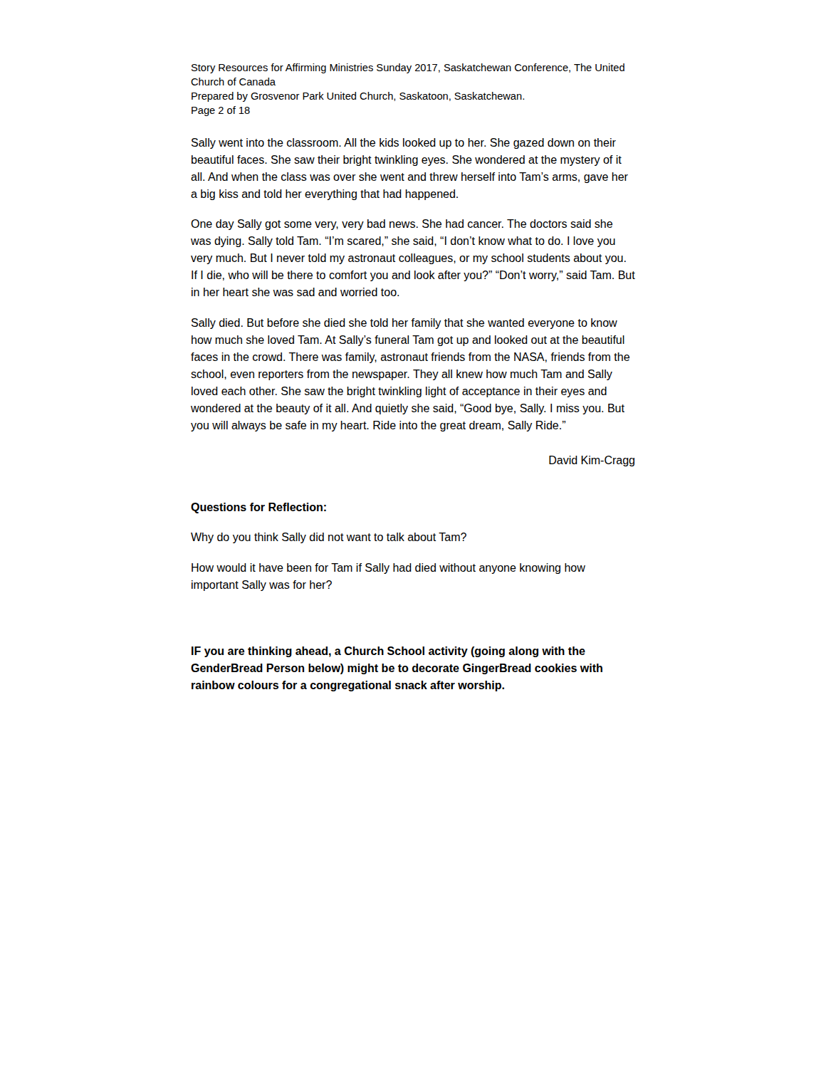Story Resources for Affirming Ministries Sunday 2017, Saskatchewan Conference, The United Church of Canada
Prepared by Grosvenor Park United Church, Saskatoon, Saskatchewan.
Page 2 of 18
Sally went into the classroom. All the kids looked up to her. She gazed down on their beautiful faces. She saw their bright twinkling eyes. She wondered at the mystery of it all. And when the class was over she went and threw herself into Tam’s arms, gave her a big kiss and told her everything that had happened.
One day Sally got some very, very bad news. She had cancer. The doctors said she was dying. Sally told Tam. “I’m scared,” she said, “I don’t know what to do. I love you very much. But I never told my astronaut colleagues, or my school students about you. If I die, who will be there to comfort you and look after you?” “Don’t worry,” said Tam. But in her heart she was sad and worried too.
Sally died. But before she died she told her family that she wanted everyone to know how much she loved Tam. At Sally’s funeral Tam got up and looked out at the beautiful faces in the crowd. There was family, astronaut friends from the NASA, friends from the school, even reporters from the newspaper. They all knew how much Tam and Sally loved each other. She saw the bright twinkling light of acceptance in their eyes and wondered at the beauty of it all. And quietly she said, “Good bye, Sally. I miss you. But you will always be safe in my heart. Ride into the great dream, Sally Ride.”
David Kim-Cragg
Questions for Reflection:
Why do you think Sally did not want to talk about Tam?
How would it have been for Tam if Sally had died without anyone knowing how important Sally was for her?
IF you are thinking ahead, a Church School activity (going along with the GenderBread Person below) might be to decorate GingerBread cookies with rainbow colours for a congregational snack after worship.